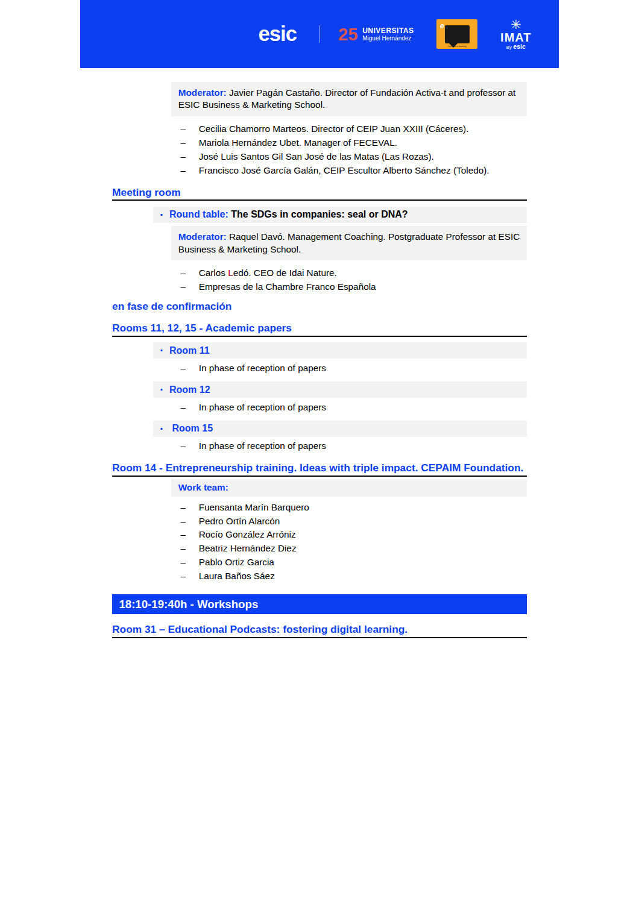esic
25
UNIVERSITASMiguel Hernández
e
Jornadas e-learning
✳
IMAT
By esic
Moderator: Javier Pagán Castaño. Director of Fundación Activa-t and professor at ESIC Business & Marketing School.
Cecilia Chamorro Marteos. Director of CEIP Juan XXIII (Cáceres).
Mariola Hernández Ubet. Manager of FECEVAL.
José Luis Santos Gil San José de las Matas (Las Rozas).
Francisco José García Galán, CEIP Escultor Alberto Sánchez (Toledo).
Meeting room
▪Round table: The SDGs in companies: seal or DNA?
Moderator: Raquel Davó. Management Coaching. Postgraduate Professor at ESIC Business & Marketing School.
Carlos Ledó. CEO de Idai Nature.
Empresas de la Chambre Franco Española
en fase de confirmación
Rooms 11, 12, 15 - Academic papers
▪Room 11
In phase of reception of papers
▪Room 12
In phase of reception of papers
▪ Room 15
In phase of reception of papers
Room 14 - Entrepreneurship training. Ideas with triple impact. CEPAIM Foundation.
Work team:
Fuensanta Marín Barquero
Pedro Ortín Alarcón
Rocío González Arróniz
Beatriz Hernández Diez
Pablo Ortiz Garcia
Laura Baños Sáez
18:10-19:40h - Workshops
Room 31 – Educational Podcasts: fostering digital learning.